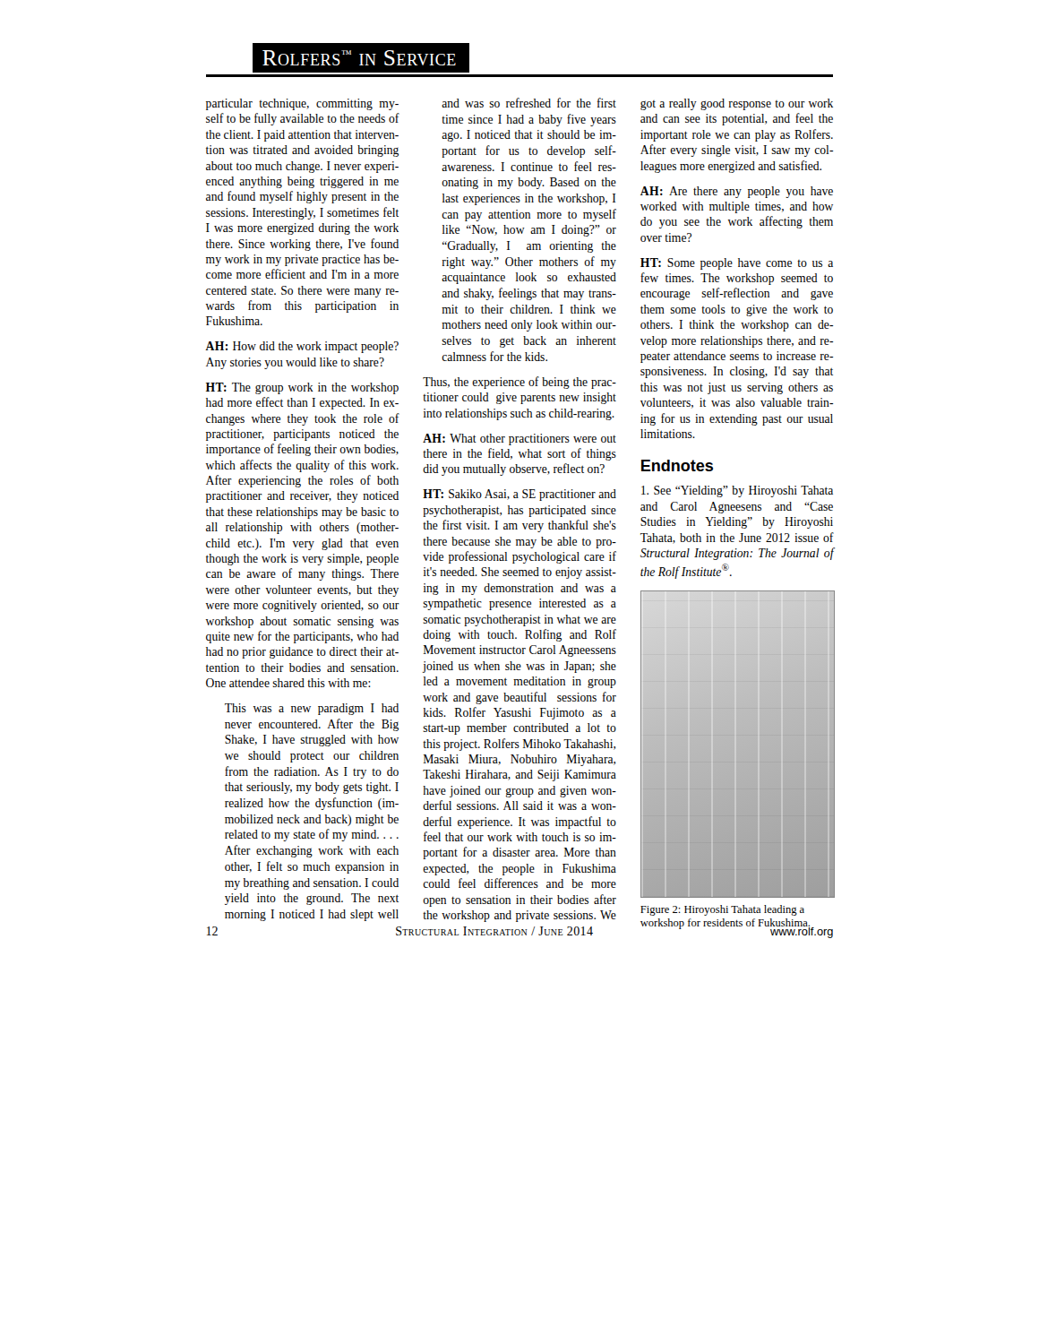Rolfers™ in Service
particular technique, committing myself to be fully available to the needs of the client. I paid attention that intervention was titrated and avoided bringing about too much change. I never experienced anything being triggered in me and found myself highly present in the sessions. Interestingly, I sometimes felt I was more energized during the work there. Since working there, I've found my work in my private practice has become more efficient and I'm in a more centered state. So there were many rewards from this participation in Fukushima.
AH: How did the work impact people? Any stories you would like to share?
HT: The group work in the workshop had more effect than I expected. In exchanges where they took the role of practitioner, participants noticed the importance of feeling their own bodies, which affects the quality of this work. After experiencing the roles of both practitioner and receiver, they noticed that these relationships may be basic to all relationship with others (mother-child etc.). I'm very glad that even though the work is very simple, people can be aware of many things. There were other volunteer events, but they were more cognitively oriented, so our workshop about somatic sensing was quite new for the participants, who had had no prior guidance to direct their attention to their bodies and sensation. One attendee shared this with me:
This was a new paradigm I had never encountered. After the Big Shake, I have struggled with how we should protect our children from the radiation. As I try to do that seriously, my body gets tight. I realized how the dysfunction (immobilized neck and back) might be related to my state of my mind. . . . After exchanging work with each other, I felt so much expansion in my breathing and sensation. I could yield into the ground. The next morning I noticed I had slept well and was so refreshed for the first time since I had a baby five years ago. I noticed that it should be important for us to develop self-awareness. I continue to feel resonating in my body. Based on the last experiences in the workshop, I can pay attention more to myself like “Now, how am I doing?” or “Gradually, I am orienting the right way.” Other mothers of my acquaintance look so exhausted and shaky, feelings that may transmit to their children. I think we mothers need only look within ourselves to get back an inherent calmness for the kids.
Thus, the experience of being the practitioner could give parents new insight into relationships such as child-rearing.
AH: What other practitioners were out there in the field, what sort of things did you mutually observe, reflect on?
HT: Sakiko Asai, a SE practitioner and psychotherapist, has participated since the first visit. I am very thankful she's there because she may be able to provide professional psychological care if it's needed. She seemed to enjoy assisting in my demonstration and was a sympathetic presence interested as a somatic psychotherapist in what we are doing with touch. Rolfing and Rolf Movement instructor Carol Agneessens joined us when she was in Japan; she led a movement meditation in group work and gave beautiful sessions for kids. Rolfer Yasushi Fujimoto as a start-up member contributed a lot to this project. Rolfers Mihoko Takahashi, Masaki Miura, Nobuhiro Miyahara, Takeshi Hirahara, and Seiji Kamimura have joined our group and given wonderful sessions. All said it was a wonderful experience. It was impactful to feel that our work with touch is so important for a disaster area. More than expected, the people in Fukushima could feel differences and be more open to sensation in their bodies after the workshop and private sessions. We got a really good response to our work and can see its potential, and feel the important role we can play as Rolfers. After every single visit, I saw my colleagues more energized and satisfied.
AH: Are there any people you have worked with multiple times, and how do you see the work affecting them over time?
HT: Some people have come to us a few times. The workshop seemed to encourage self-reflection and gave them some tools to give the work to others. I think the workshop can develop more relationships there, and repeater attendance seems to increase responsiveness. In closing, I'd say that this was not just us serving others as volunteers, it was also valuable training for us in extending past our usual limitations.
Endnotes
1. See “Yielding” by Hiroyoshi Tahata and Carol Agneesens and “Case Studies in Yielding” by Hiroyoshi Tahata, both in the June 2012 issue of Structural Integration: The Journal of the Rolf Institute®.
Figure 2: Hiroyoshi Tahata leading a workshop for residents of Fukushima.
12
Structural Integration / June 2014
www.rolf.org